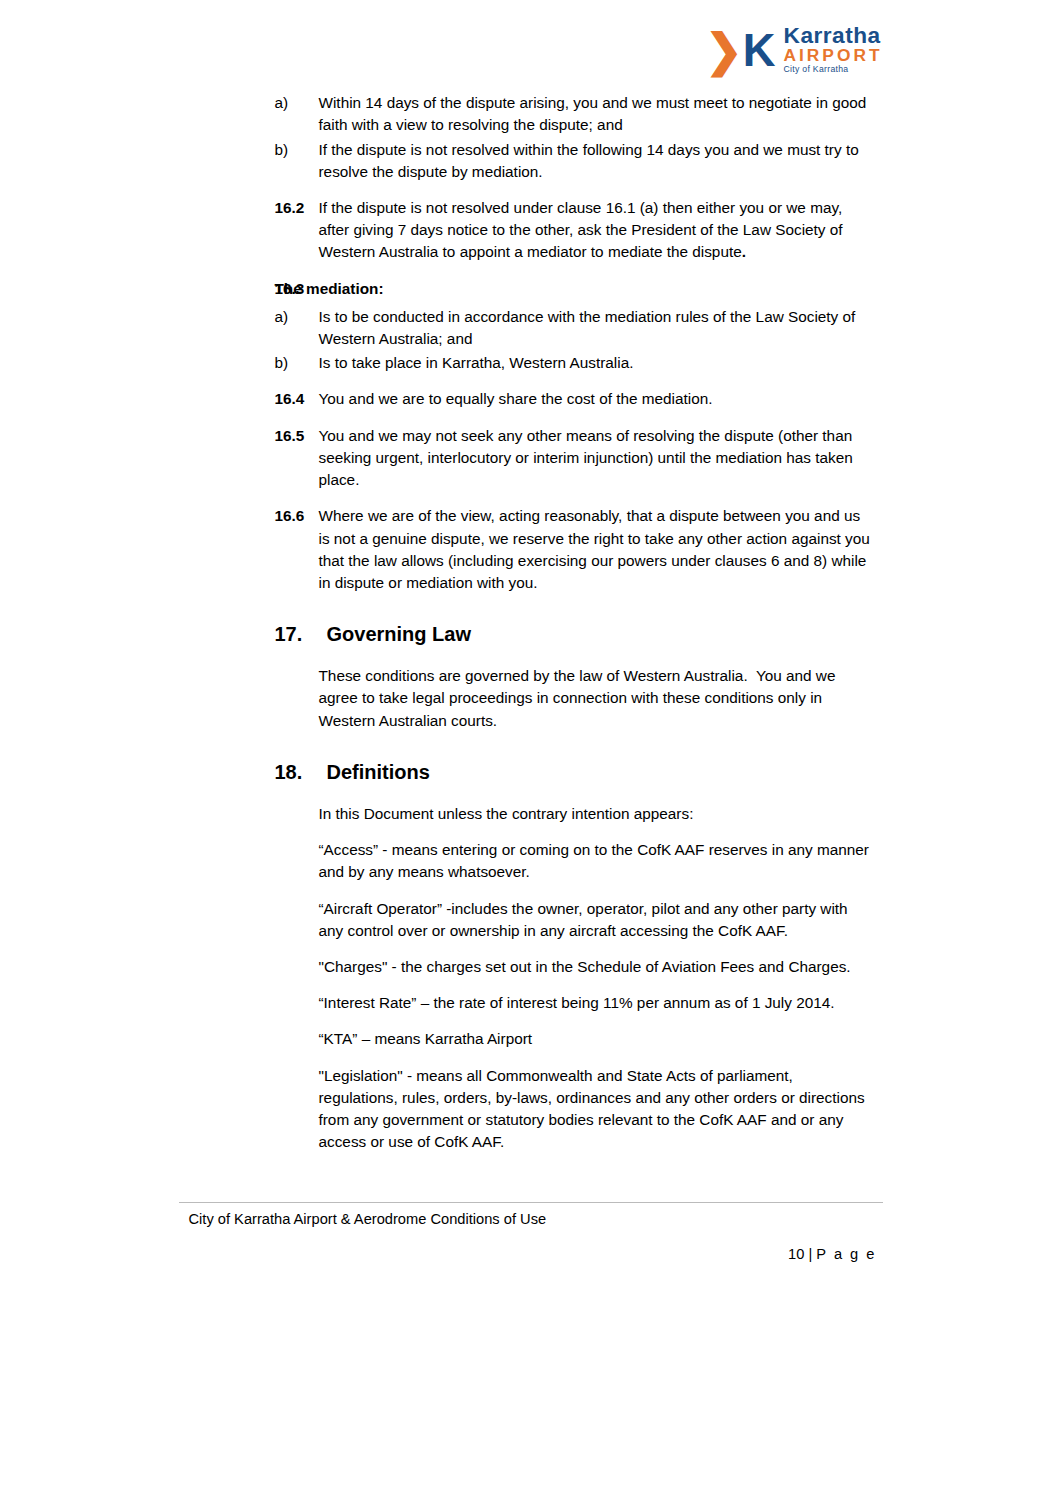❯K
Karratha AIRPORT City of Karratha
a) Within 14 days of the dispute arising, you and we must meet to negotiate in good faith with a view to resolving the dispute; and
b) If the dispute is not resolved within the following 14 days you and we must try to resolve the dispute by mediation.
16.2 If the dispute is not resolved under clause 16.1 (a) then either you or we may, after giving 7 days notice to the other, ask the President of the Law Society of Western Australia to appoint a mediator to mediate the dispute.
16.3 The mediation:
a) Is to be conducted in accordance with the mediation rules of the Law Society of Western Australia; and
b) Is to take place in Karratha, Western Australia.
16.4 You and we are to equally share the cost of the mediation.
16.5 You and we may not seek any other means of resolving the dispute (other than seeking urgent, interlocutory or interim injunction) until the mediation has taken place.
16.6 Where we are of the view, acting reasonably, that a dispute between you and us is not a genuine dispute, we reserve the right to take any other action against you that the law allows (including exercising our powers under clauses 6 and 8) while in dispute or mediation with you.
17. Governing Law
These conditions are governed by the law of Western Australia. You and we agree to take legal proceedings in connection with these conditions only in Western Australian courts.
18. Definitions
In this Document unless the contrary intention appears:
“Access” - means entering or coming on to the CofK AAF reserves in any manner and by any means whatsoever.
“Aircraft Operator” -includes the owner, operator, pilot and any other party with any control over or ownership in any aircraft accessing the CofK AAF.
"Charges" - the charges set out in the Schedule of Aviation Fees and Charges.
“Interest Rate” – the rate of interest being 11% per annum as of 1 July 2014.
“KTA” – means Karratha Airport
"Legislation" - means all Commonwealth and State Acts of parliament, regulations, rules, orders, by-laws, ordinances and any other orders or directions from any government or statutory bodies relevant to the CofK AAF and or any access or use of CofK AAF.
City of Karratha Airport & Aerodrome Conditions of Use
10 | P a g e